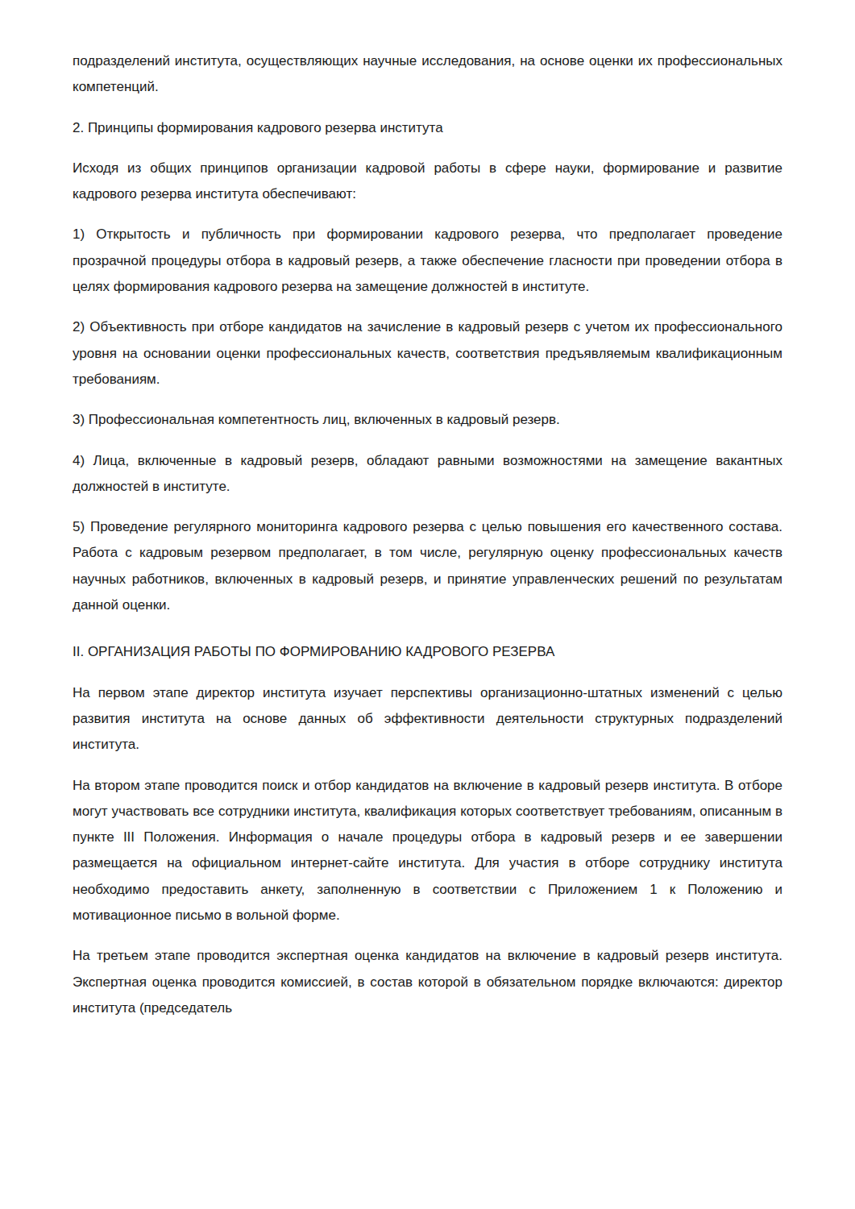подразделений института, осуществляющих научные исследования, на основе оценки их профессиональных компетенций.
2. Принципы формирования кадрового резерва института
Исходя из общих принципов организации кадровой работы в сфере науки, формирование и развитие кадрового резерва института обеспечивают:
1) Открытость и публичность при формировании кадрового резерва, что предполагает проведение прозрачной процедуры отбора в кадровый резерв, а также обеспечение гласности при проведении отбора в целях формирования кадрового резерва на замещение должностей в институте.
2) Объективность при отборе кандидатов на зачисление в кадровый резерв с учетом их профессионального уровня на основании оценки профессиональных качеств, соответствия предъявляемым квалификационным требованиям.
3) Профессиональная компетентность лиц, включенных в кадровый резерв.
4) Лица, включенные в кадровый резерв, обладают равными возможностями на замещение вакантных должностей в институте.
5) Проведение регулярного мониторинга кадрового резерва с целью повышения его качественного состава. Работа с кадровым резервом предполагает, в том числе, регулярную оценку профессиональных качеств научных работников, включенных в кадровый резерв, и принятие управленческих решений по результатам данной оценки.
II. ОРГАНИЗАЦИЯ РАБОТЫ ПО ФОРМИРОВАНИЮ КАДРОВОГО РЕЗЕРВА
На первом этапе директор института изучает перспективы организационно-штатных изменений с целью развития института на основе данных об эффективности деятельности структурных подразделений института.
На втором этапе проводится поиск и отбор кандидатов на включение в кадровый резерв института. В отборе могут участвовать все сотрудники института, квалификация которых соответствует требованиям, описанным в пункте III Положения. Информация о начале процедуры отбора в кадровый резерв и ее завершении размещается на официальном интернет-сайте института. Для участия в отборе сотруднику института необходимо предоставить анкету, заполненную в соответствии с Приложением 1 к Положению и мотивационное письмо в вольной форме.
На третьем этапе проводится экспертная оценка кандидатов на включение в кадровый резерв института. Экспертная оценка проводится комиссией, в состав которой в обязательном порядке включаются: директор института (председатель